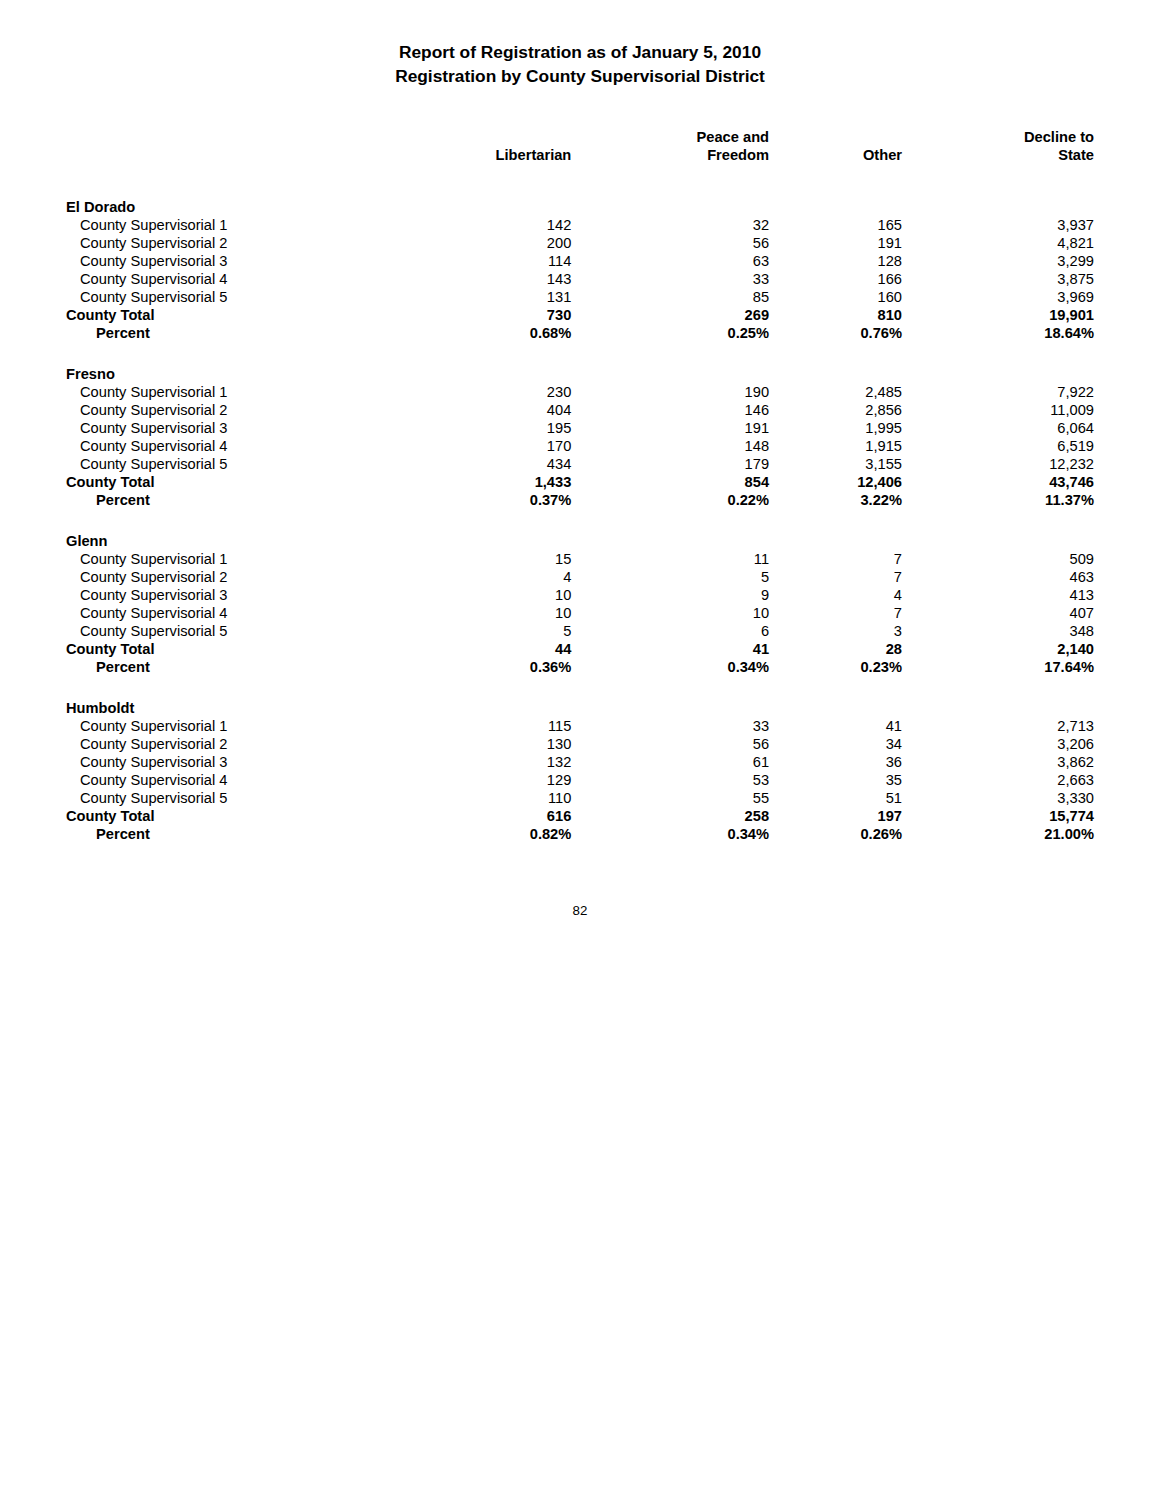Report of Registration as of January 5, 2010
Registration by County Supervisorial District
| | | Peace and | | Decline to |
| --- | --- | --- | --- | --- |
| | Libertarian | Freedom | Other | State |
| El Dorado | | | | |
| County Supervisorial 1 | 142 | 32 | 165 | 3,937 |
| County Supervisorial 2 | 200 | 56 | 191 | 4,821 |
| County Supervisorial 3 | 114 | 63 | 128 | 3,299 |
| County Supervisorial 4 | 143 | 33 | 166 | 3,875 |
| County Supervisorial 5 | 131 | 85 | 160 | 3,969 |
| County Total | 730 | 269 | 810 | 19,901 |
| Percent | 0.68% | 0.25% | 0.76% | 18.64% |
| Fresno | | | | |
| County Supervisorial 1 | 230 | 190 | 2,485 | 7,922 |
| County Supervisorial 2 | 404 | 146 | 2,856 | 11,009 |
| County Supervisorial 3 | 195 | 191 | 1,995 | 6,064 |
| County Supervisorial 4 | 170 | 148 | 1,915 | 6,519 |
| County Supervisorial 5 | 434 | 179 | 3,155 | 12,232 |
| County Total | 1,433 | 854 | 12,406 | 43,746 |
| Percent | 0.37% | 0.22% | 3.22% | 11.37% |
| Glenn | | | | |
| County Supervisorial 1 | 15 | 11 | 7 | 509 |
| County Supervisorial 2 | 4 | 5 | 7 | 463 |
| County Supervisorial 3 | 10 | 9 | 4 | 413 |
| County Supervisorial 4 | 10 | 10 | 7 | 407 |
| County Supervisorial 5 | 5 | 6 | 3 | 348 |
| County Total | 44 | 41 | 28 | 2,140 |
| Percent | 0.36% | 0.34% | 0.23% | 17.64% |
| Humboldt | | | | |
| County Supervisorial 1 | 115 | 33 | 41 | 2,713 |
| County Supervisorial 2 | 130 | 56 | 34 | 3,206 |
| County Supervisorial 3 | 132 | 61 | 36 | 3,862 |
| County Supervisorial 4 | 129 | 53 | 35 | 2,663 |
| County Supervisorial 5 | 110 | 55 | 51 | 3,330 |
| County Total | 616 | 258 | 197 | 15,774 |
| Percent | 0.82% | 0.34% | 0.26% | 21.00% |
82